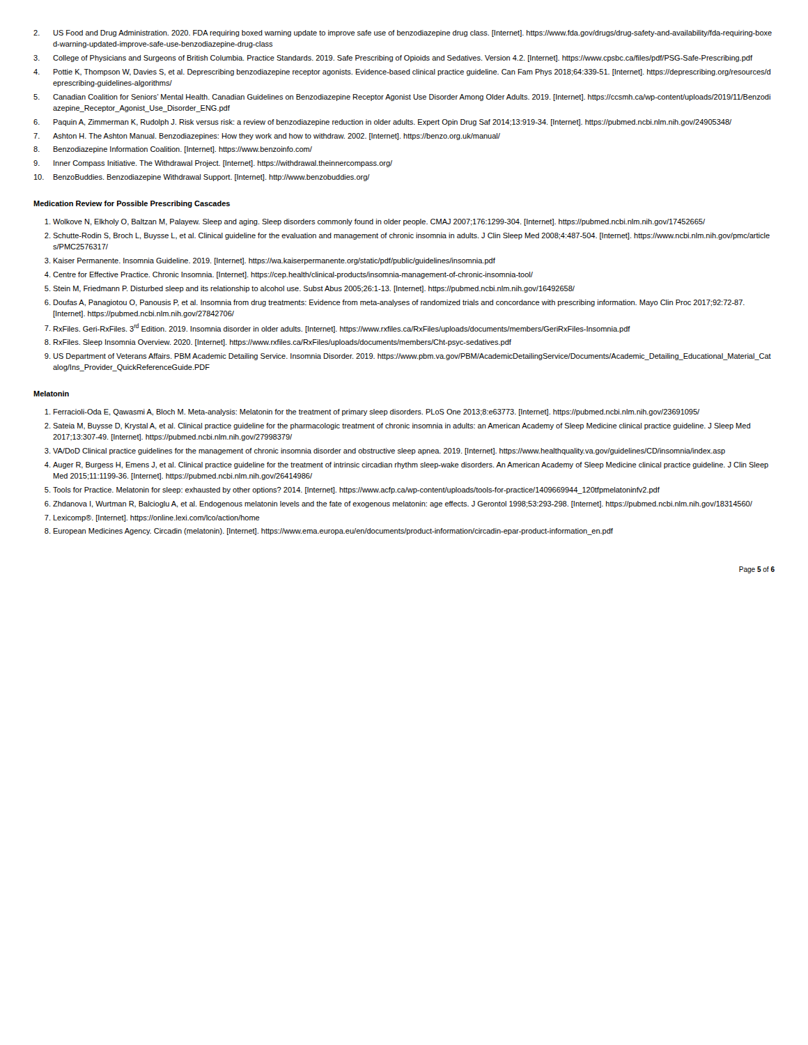US Food and Drug Administration. 2020. FDA requiring boxed warning update to improve safe use of benzodiazepine drug class. [Internet]. https://www.fda.gov/drugs/drug-safety-and-availability/fda-requiring-boxed-warning-updated-improve-safe-use-benzodiazepine-drug-class
College of Physicians and Surgeons of British Columbia. Practice Standards. 2019. Safe Prescribing of Opioids and Sedatives. Version 4.2. [Internet]. https://www.cpsbc.ca/files/pdf/PSG-Safe-Prescribing.pdf
Pottie K, Thompson W, Davies S, et al. Deprescribing benzodiazepine receptor agonists. Evidence-based clinical practice guideline. Can Fam Phys 2018;64:339-51. [Internet]. https://deprescribing.org/resources/deprescribing-guidelines-algorithms/
Canadian Coalition for Seniors’ Mental Health. Canadian Guidelines on Benzodiazepine Receptor Agonist Use Disorder Among Older Adults. 2019. [Internet]. https://ccsmh.ca/wp-content/uploads/2019/11/Benzodiazepine_Receptor_Agonist_Use_Disorder_ENG.pdf
Paquin A, Zimmerman K, Rudolph J. Risk versus risk: a review of benzodiazepine reduction in older adults. Expert Opin Drug Saf 2014;13:919-34. [Internet]. https://pubmed.ncbi.nlm.nih.gov/24905348/
Ashton H. The Ashton Manual. Benzodiazepines: How they work and how to withdraw. 2002. [Internet]. https://benzo.org.uk/manual/
Benzodiazepine Information Coalition. [Internet]. https://www.benzoinfo.com/
Inner Compass Initiative. The Withdrawal Project. [Internet]. https://withdrawal.theinnercompass.org/
BenzoBuddies. Benzodiazepine Withdrawal Support. [Internet]. http://www.benzobuddies.org/
Medication Review for Possible Prescribing Cascades
Wolkove N, Elkholy O, Baltzan M, Palayew. Sleep and aging. Sleep disorders commonly found in older people. CMAJ 2007;176:1299-304. [Internet]. https://pubmed.ncbi.nlm.nih.gov/17452665/
Schutte-Rodin S, Broch L, Buysse L, et al. Clinical guideline for the evaluation and management of chronic insomnia in adults. J Clin Sleep Med 2008;4:487-504. [Internet]. https://www.ncbi.nlm.nih.gov/pmc/articles/PMC2576317/
Kaiser Permanente. Insomnia Guideline. 2019. [Internet]. https://wa.kaiserpermanente.org/static/pdf/public/guidelines/insomnia.pdf
Centre for Effective Practice. Chronic Insomnia. [Internet]. https://cep.health/clinical-products/insomnia-management-of-chronic-insomnia-tool/
Stein M, Friedmann P. Disturbed sleep and its relationship to alcohol use. Subst Abus 2005;26:1-13. [Internet]. https://pubmed.ncbi.nlm.nih.gov/16492658/
Doufas A, Panagiotou O, Panousis P, et al. Insomnia from drug treatments: Evidence from meta-analyses of randomized trials and concordance with prescribing information. Mayo Clin Proc 2017;92:72-87. [Internet]. https://pubmed.ncbi.nlm.nih.gov/27842706/
RxFiles. Geri-RxFiles. 3rd Edition. 2019. Insomnia disorder in older adults. [Internet]. https://www.rxfiles.ca/RxFiles/uploads/documents/members/GeriRxFiles-Insomnia.pdf
RxFiles. Sleep Insomnia Overview. 2020. [Internet]. https://www.rxfiles.ca/RxFiles/uploads/documents/members/Cht-psyc-sedatives.pdf
US Department of Veterans Affairs. PBM Academic Detailing Service. Insomnia Disorder. 2019. https://www.pbm.va.gov/PBM/AcademicDetailingService/Documents/Academic_Detailing_Educational_Material_Catalog/Ins_Provider_QuickReferenceGuide.PDF
Melatonin
Ferracioli-Oda E, Qawasmi A, Bloch M. Meta-analysis: Melatonin for the treatment of primary sleep disorders. PLoS One 2013;8:e63773. [Internet]. https://pubmed.ncbi.nlm.nih.gov/23691095/
Sateia M, Buysse D, Krystal A, et al. Clinical practice guideline for the pharmacologic treatment of chronic insomnia in adults: an American Academy of Sleep Medicine clinical practice guideline. J Sleep Med 2017;13:307-49. [Internet]. https://pubmed.ncbi.nlm.nih.gov/27998379/
VA/DoD Clinical practice guidelines for the management of chronic insomnia disorder and obstructive sleep apnea. 2019. [Internet]. https://www.healthquality.va.gov/guidelines/CD/insomnia/index.asp
Auger R, Burgess H, Emens J, et al. Clinical practice guideline for the treatment of intrinsic circadian rhythm sleep-wake disorders. An American Academy of Sleep Medicine clinical practice guideline. J Clin Sleep Med 2015;11:1199-36. [Internet]. https://pubmed.ncbi.nlm.nih.gov/26414986/
Tools for Practice. Melatonin for sleep: exhausted by other options? 2014. [Internet]. https://www.acfp.ca/wp-content/uploads/tools-for-practice/1409669944_120tfpmelatoninfv2.pdf
Zhdanova I, Wurtman R, Balcioglu A, et al. Endogenous melatonin levels and the fate of exogenous melatonin: age effects. J Gerontol 1998;53:293-298. [Internet]. https://pubmed.ncbi.nlm.nih.gov/18314560/
Lexicomp®. [Internet]. https://online.lexi.com/lco/action/home
European Medicines Agency. Circadin (melatonin). [Internet]. https://www.ema.europa.eu/en/documents/product-information/circadin-epar-product-information_en.pdf
Page 5 of 6